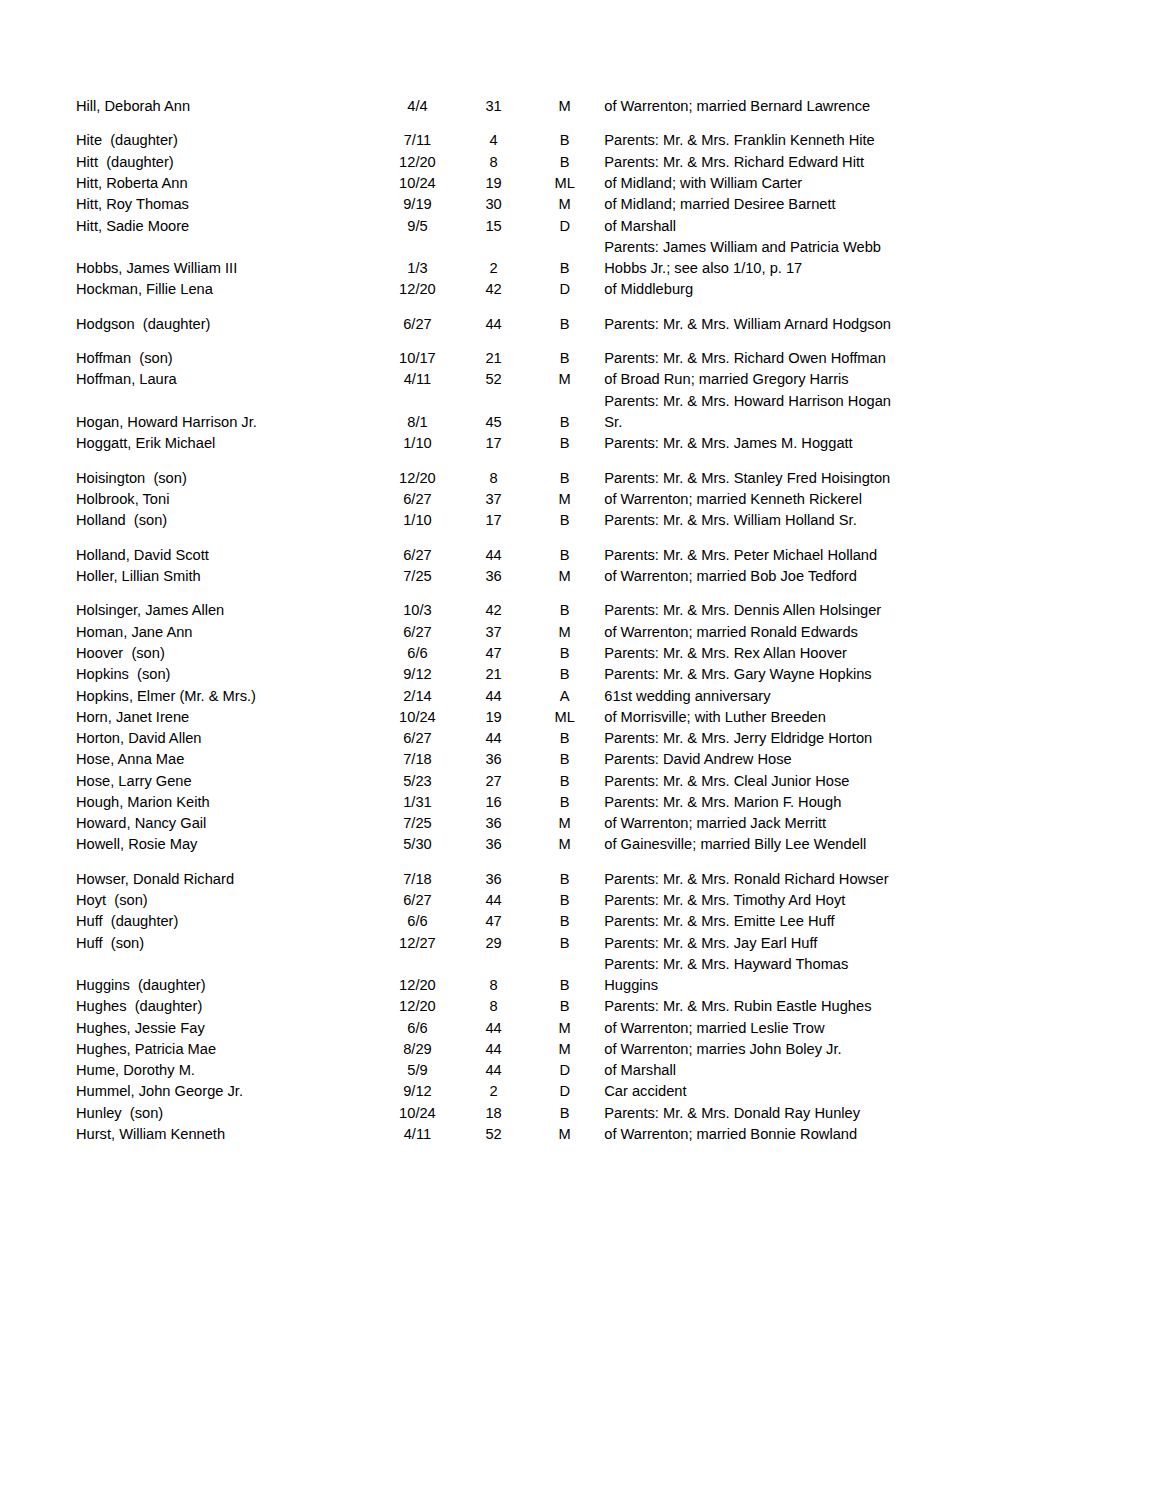| Hill, Deborah Ann | 4/4 | 31 | M | of Warrenton; married Bernard Lawrence |
| Hite (daughter) | 7/11 | 4 | B | Parents: Mr. & Mrs. Franklin Kenneth Hite |
| Hitt (daughter) | 12/20 | 8 | B | Parents: Mr. & Mrs. Richard Edward Hitt |
| Hitt, Roberta Ann | 10/24 | 19 | ML | of Midland; with William Carter |
| Hitt, Roy Thomas | 9/19 | 30 | M | of Midland; married Desiree Barnett |
| Hitt, Sadie Moore | 9/5 | 15 | D | of Marshall |
| | | | | Parents: James William and Patricia Webb |
| Hobbs, James William III | 1/3 | 2 | B | Hobbs Jr.; see also 1/10, p. 17 |
| Hockman, Fillie Lena | 12/20 | 42 | D | of Middleburg |
| Hodgson (daughter) | 6/27 | 44 | B | Parents: Mr. & Mrs. William Arnard Hodgson |
| Hoffman (son) | 10/17 | 21 | B | Parents: Mr. & Mrs. Richard Owen Hoffman |
| Hoffman, Laura | 4/11 | 52 | M | of Broad Run; married Gregory Harris |
| | | | | Parents: Mr. & Mrs. Howard Harrison Hogan |
| Hogan, Howard Harrison Jr. | 8/1 | 45 | B | Sr. |
| Hoggatt, Erik Michael | 1/10 | 17 | B | Parents: Mr. & Mrs. James M. Hoggatt |
| Hoisington (son) | 12/20 | 8 | B | Parents: Mr. & Mrs. Stanley Fred Hoisington |
| Holbrook, Toni | 6/27 | 37 | M | of Warrenton; married Kenneth Rickerel |
| Holland (son) | 1/10 | 17 | B | Parents: Mr. & Mrs. William Holland Sr. |
| Holland, David Scott | 6/27 | 44 | B | Parents: Mr. & Mrs. Peter Michael Holland |
| Holler, Lillian Smith | 7/25 | 36 | M | of Warrenton; married Bob Joe Tedford |
| Holsinger, James Allen | 10/3 | 42 | B | Parents: Mr. & Mrs. Dennis Allen Holsinger |
| Homan, Jane Ann | 6/27 | 37 | M | of Warrenton; married Ronald Edwards |
| Hoover (son) | 6/6 | 47 | B | Parents: Mr. & Mrs. Rex Allan Hoover |
| Hopkins (son) | 9/12 | 21 | B | Parents: Mr. & Mrs. Gary Wayne Hopkins |
| Hopkins, Elmer (Mr. & Mrs.) | 2/14 | 44 | A | 61st wedding anniversary |
| Horn, Janet Irene | 10/24 | 19 | ML | of Morrisville; with Luther Breeden |
| Horton, David Allen | 6/27 | 44 | B | Parents: Mr. & Mrs. Jerry Eldridge Horton |
| Hose, Anna Mae | 7/18 | 36 | B | Parents: David Andrew Hose |
| Hose, Larry Gene | 5/23 | 27 | B | Parents: Mr. & Mrs. Cleal Junior Hose |
| Hough, Marion Keith | 1/31 | 16 | B | Parents: Mr. & Mrs. Marion F. Hough |
| Howard, Nancy Gail | 7/25 | 36 | M | of Warrenton; married Jack Merritt |
| Howell, Rosie May | 5/30 | 36 | M | of Gainesville; married Billy Lee Wendell |
| Howser, Donald Richard | 7/18 | 36 | B | Parents: Mr. & Mrs. Ronald Richard Howser |
| Hoyt (son) | 6/27 | 44 | B | Parents: Mr. & Mrs. Timothy Ard Hoyt |
| Huff (daughter) | 6/6 | 47 | B | Parents: Mr. & Mrs. Emitte Lee Huff |
| Huff (son) | 12/27 | 29 | B | Parents: Mr. & Mrs. Jay Earl Huff |
| | | | | Parents: Mr. & Mrs. Hayward Thomas |
| Huggins (daughter) | 12/20 | 8 | B | Huggins |
| Hughes (daughter) | 12/20 | 8 | B | Parents: Mr. & Mrs. Rubin Eastle Hughes |
| Hughes, Jessie Fay | 6/6 | 44 | M | of Warrenton; married Leslie Trow |
| Hughes, Patricia Mae | 8/29 | 44 | M | of Warrenton; marries John Boley Jr. |
| Hume, Dorothy M. | 5/9 | 44 | D | of Marshall |
| Hummel, John George Jr. | 9/12 | 2 | D | Car accident |
| Hunley (son) | 10/24 | 18 | B | Parents: Mr. & Mrs. Donald Ray Hunley |
| Hurst, William Kenneth | 4/11 | 52 | M | of Warrenton; married Bonnie Rowland |